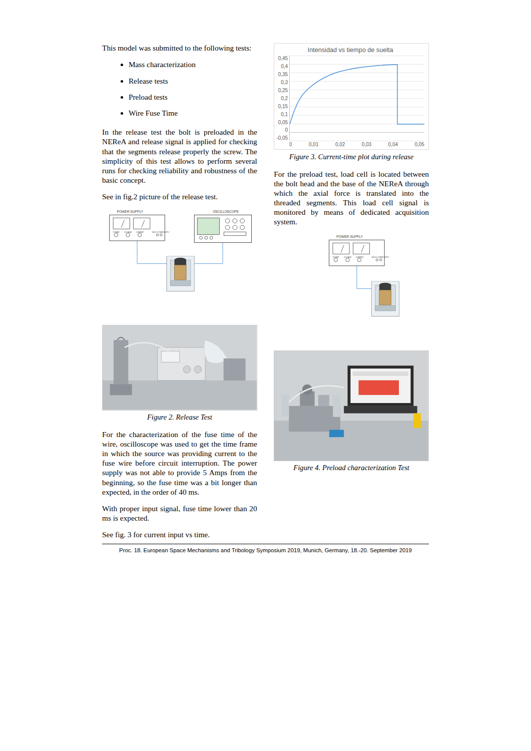This model was submitted to the following tests:
Mass characterization
Release tests
Preload tests
Wire Fuse Time
In the release test the bolt is preloaded in the NEReA and release signal is applied for checking that the segments release properly the screw. The simplicity of this test allows to perform several runs for checking reliability and robustness of the basic concept.
See in fig.2 picture of the release test.
POWER SUPPLY OSCILLOSCOPE POWER VOLTAGE CURRENT 30W DC POWER SUPPLY
Figure 2. Release Test
For the characterization of the fuse time of the wire, oscilloscope was used to get the time frame in which the source was providing current to the fuse wire before circuit interruption. The power supply was not able to provide 5 Amps from the beginning, so the fuse time was a bit longer than expected, in the order of 40 ms.
With proper input signal, fuse time lower than 20 ms is expected.
See fig. 3 for current input vs time.
Intensidad vs tiempo de suelta
0,45 0,4 0,35 0,3 0,25 0,2 0,15 0,1 0,05 0 -0,05
0 0,01 0,02 0,03 0,04 0,05
Figure 3. Current-time plot during release
For the preload test, load cell is located between the bolt head and the base of the NEReA through which the axial force is translated into the threaded segments. This load cell signal is monitored by means of dedicated acquisition system.
POWER SUPPLY POWER VOLTAGE CURRENT 30W DC POWER SUPPLY
Figure 4. Preload characterization Test
Proc. 18. European Space Mechanisms and Tribology Symposium 2019, Munich, Germany, 18.-20. September 2019